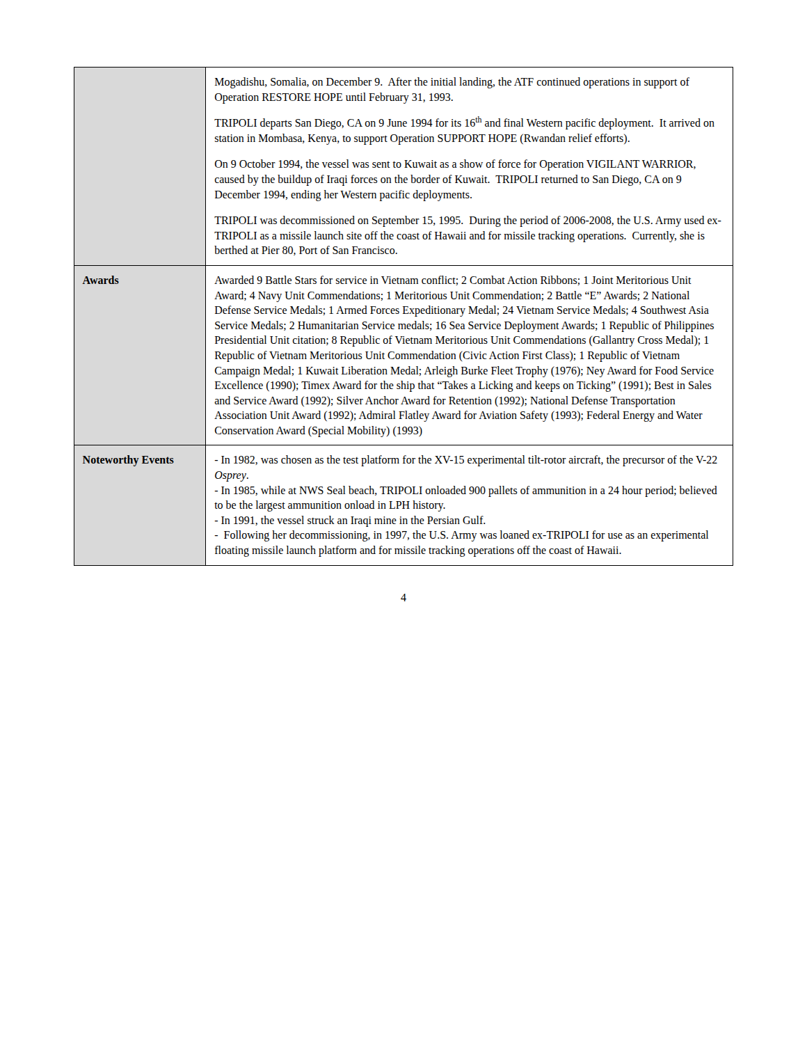| | Mogadishu, Somalia, on December 9. After the initial landing, the ATF continued operations in support of Operation RESTORE HOPE until February 31, 1993. TRIPOLI departs San Diego, CA on 9 June 1994 for its 16 th and final Western pacific deployment. It arrived on station in Mombasa, Kenya, to support Operation SUPPORT HOPE (Rwandan relief efforts). On 9 October 1994, the vessel was sent to Kuwait as a show of force for Operation VIGILANT WARRIOR, caused by the buildup of Iraqi forces on the border of Kuwait. TRIPOLI returned to San Diego, CA on 9 December 1994, ending her Western pacific deployments. TRIPOLI was decommissioned on September 15, 1995. During the period of 2006-2008, the U.S. Army used ex-TRIPOLI as a missile launch site off the coast of Hawaii and for missile tracking operations. Currently, she is berthed at Pier 80, Port of San Francisco. |
| Awards | Awarded 9 Battle Stars for service in Vietnam conflict; 2 Combat Action Ribbons; 1 Joint Meritorious Unit Award; 4 Navy Unit Commendations; 1 Meritorious Unit Commendation; 2 Battle “E” Awards; 2 National Defense Service Medals; 1 Armed Forces Expeditionary Medal; 24 Vietnam Service Medals; 4 Southwest Asia Service Medals; 2 Humanitarian Service medals; 16 Sea Service Deployment Awards; 1 Republic of Philippines Presidential Unit citation; 8 Republic of Vietnam Meritorious Unit Commendations (Gallantry Cross Medal); 1 Republic of Vietnam Meritorious Unit Commendation (Civic Action First Class); 1 Republic of Vietnam Campaign Medal; 1 Kuwait Liberation Medal; Arleigh Burke Fleet Trophy (1976); Ney Award for Food Service Excellence (1990); Timex Award for the ship that “Takes a Licking and keeps on Ticking” (1991); Best in Sales and Service Award (1992); Silver Anchor Award for Retention (1992); National Defense Transportation Association Unit Award (1992); Admiral Flatley Award for Aviation Safety (1993); Federal Energy and Water Conservation Award (Special Mobility) (1993) |
| Noteworthy Events | - In 1982, was chosen as the test platform for the XV-15 experimental tilt-rotor aircraft, the precursor of the V-22 Osprey . - In 1985, while at NWS Seal beach, TRIPOLI onloaded 900 pallets of ammunition in a 24 hour period; believed to be the largest ammunition onload in LPH history. - In 1991, the vessel struck an Iraqi mine in the Persian Gulf. - Following her decommissioning, in 1997, the U.S. Army was loaned ex-TRIPOLI for use as an experimental floating missile launch platform and for missile tracking operations off the coast of Hawaii. |
4